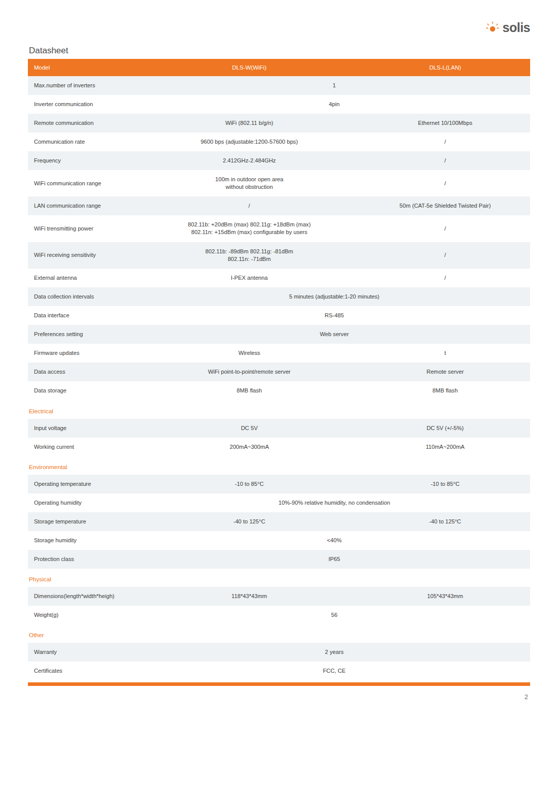solis
Datasheet
| Model | DLS-W(WiFi) | DLS-L(LAN) |
| --- | --- | --- |
| Max.number of inverters | 1 |
| Inverter communication | 4pin |
| Remote communication | WiFi (802.11 b/g/n) | Ethernet 10/100Mbps |
| Communication rate | 9600 bps (adjustable:1200-57600 bps) | / |
| Frequency | 2.412GHz-2.484GHz | / |
| WiFi communication range | 100m in outdoor open area without obstruction | / |
| LAN communication range | / | 50m (CAT-5e Shielded Twisted Pair) |
| WiFi trensmitting power | 802.11b: +20dBm (max) 802.11g: +18dBm (max) 802.11n: +15dBm (max) configurable by users | / |
| WiFi receiving sensitivity | 802.11b: -89dBm 802.11g: -81dBm 802.11n: -71dBm | / |
| External antenna | I-PEX antenna | / |
| Data collection intervals | 5 minutes (adjustable:1-20 minutes) |
| Data interface | RS-485 |
| Preferences setting | Web server |
| Firmware updates | Wireless | t |
| Data access | WiFi point-to-point/remote server | Remote server |
| Data storage | 8MB flash | 8MB flash |
| Electrical |
| Input voltage | DC 5V | DC 5V (+/-5%) |
| Working current | 200mA~300mA | 110mA~200mA |
| Environmental |
| Operating temperature | -10 to 85°C | -10 to 85°C |
| Operating humidity | 10%-90% relative humidity, no condensation |
| Storage temperature | -40 to 125°C | -40 to 125°C |
| Storage humidity | <40% |
| Protection class | IP65 |
| Physical |
| Dimensions(length*width*heigh) | 118*43*43mm | 105*43*43mm |
| Weight(g) | 56 |
| Other |
| Warranty | 2 years |
| Certificates | FCC, CE |
2